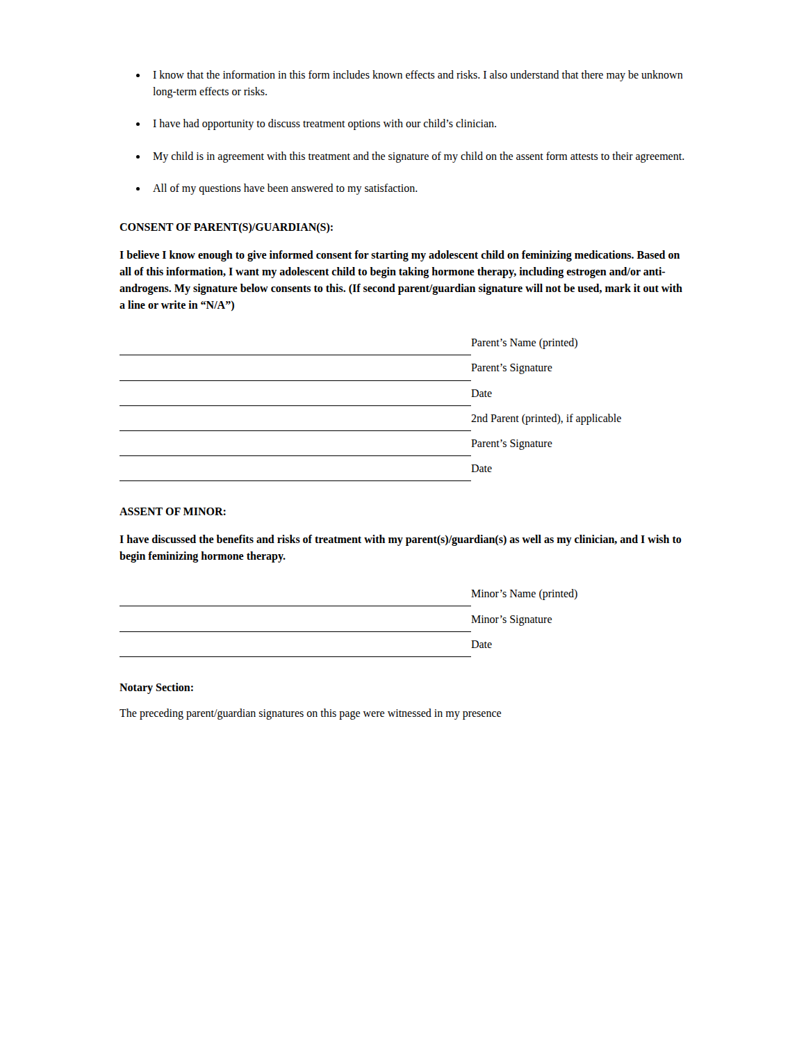I know that the information in this form includes known effects and risks. I also understand that there may be unknown long-term effects or risks.
I have had opportunity to discuss treatment options with our child’s clinician.
My child is in agreement with this treatment and the signature of my child on the assent form attests to their agreement.
All of my questions have been answered to my satisfaction.
CONSENT OF PARENT(S)/GUARDIAN(S):
I believe I know enough to give informed consent for starting my adolescent child on feminizing medications. Based on all of this information, I want my adolescent child to begin taking hormone therapy, including estrogen and/or anti-androgens. My signature below consents to this. (If second parent/guardian signature will not be used, mark it out with a line or write in “N/A”)
| | Parent’s Name (printed) |
| | Parent’s Signature |
| | Date |
| | 2nd Parent (printed), if applicable |
| | Parent’s Signature |
| | Date |
ASSENT OF MINOR:
I have discussed the benefits and risks of treatment with my parent(s)/guardian(s) as well as my clinician, and I wish to begin feminizing hormone therapy.
| | Minor’s Name (printed) |
| | Minor’s Signature |
| | Date |
Notary Section:
The preceding parent/guardian signatures on this page were witnessed in my presence